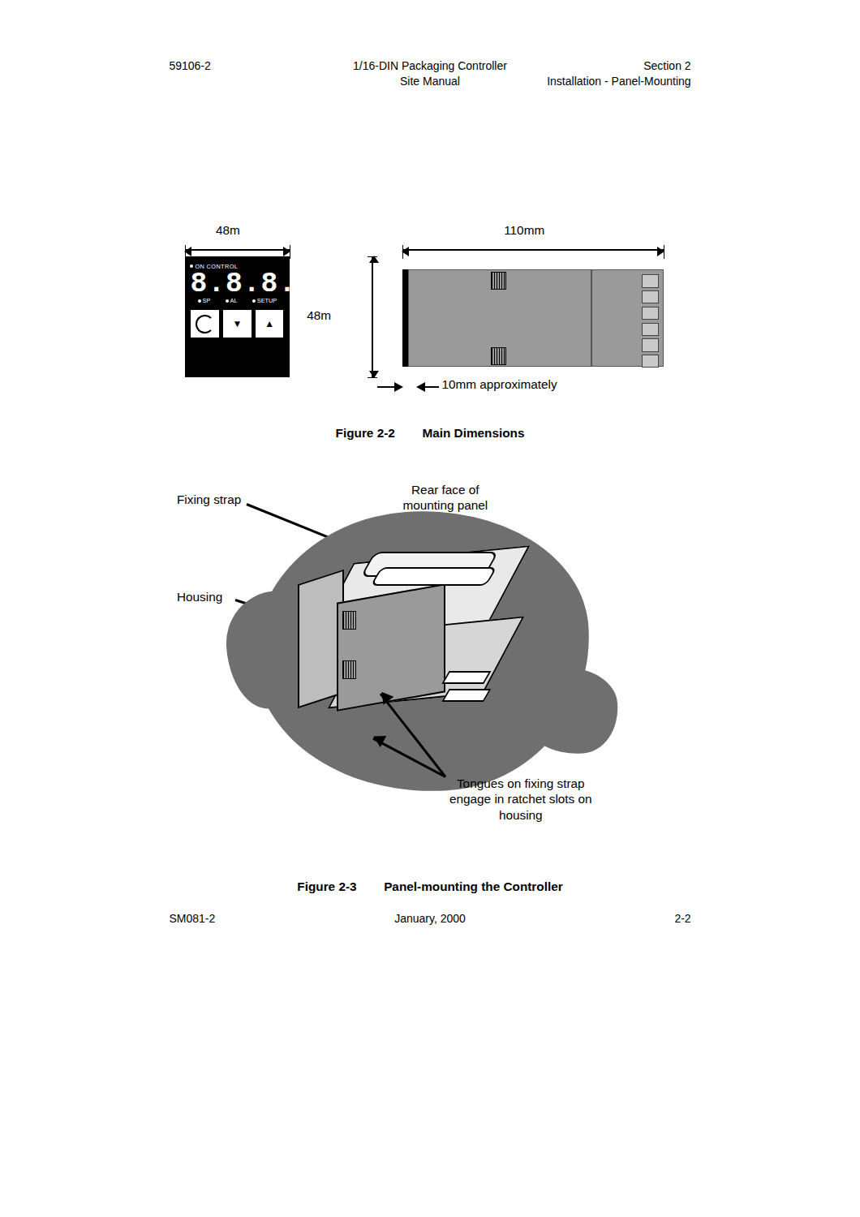| 59106-2 | 1/16-DIN Packaging Controller | Section 2 |
| | Site Manual | Installation - Panel-Mounting |
48m
ON CONTROL
8.8.8.
SP AL SETUP
48m
110mm
10mm approximately
Figure 2-2 Main Dimensions
Fixing strap
Rear face of
mounting panel
Housing
Tongues on fixing strap
engage in ratchet slots on
housing
Figure 2-3 Panel-mounting the Controller
| SM081-2 | January, 2000 | 2-2 |